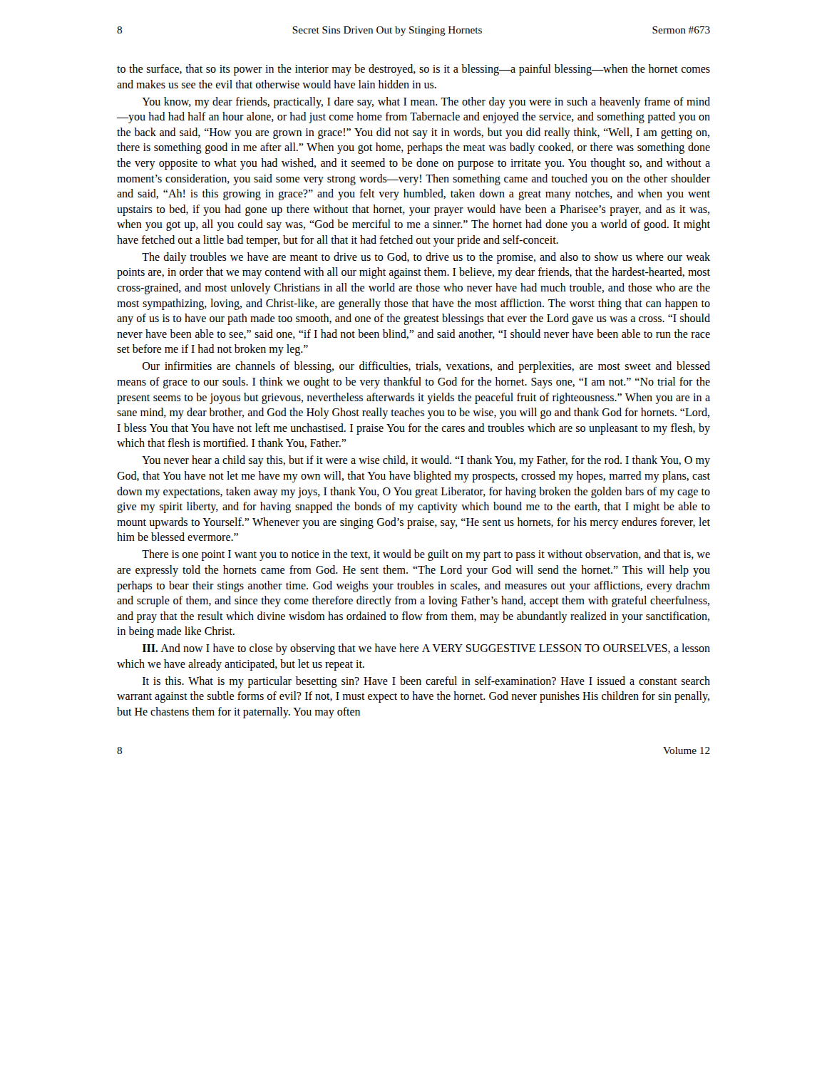8 Secret Sins Driven Out by Stinging Hornets Sermon #673
to the surface, that so its power in the interior may be destroyed, so is it a blessing—a painful blessing—when the hornet comes and makes us see the evil that otherwise would have lain hidden in us.
You know, my dear friends, practically, I dare say, what I mean. The other day you were in such a heavenly frame of mind—you had had half an hour alone, or had just come home from Tabernacle and enjoyed the service, and something patted you on the back and said, “How you are grown in grace!” You did not say it in words, but you did really think, “Well, I am getting on, there is something good in me after all.” When you got home, perhaps the meat was badly cooked, or there was something done the very opposite to what you had wished, and it seemed to be done on purpose to irritate you. You thought so, and without a moment’s consideration, you said some very strong words—very! Then something came and touched you on the other shoulder and said, “Ah! is this growing in grace?” and you felt very humbled, taken down a great many notches, and when you went upstairs to bed, if you had gone up there without that hornet, your prayer would have been a Pharisee’s prayer, and as it was, when you got up, all you could say was, “God be merciful to me a sinner.” The hornet had done you a world of good. It might have fetched out a little bad temper, but for all that it had fetched out your pride and self-conceit.
The daily troubles we have are meant to drive us to God, to drive us to the promise, and also to show us where our weak points are, in order that we may contend with all our might against them. I believe, my dear friends, that the hardest-hearted, most cross-grained, and most unlovely Christians in all the world are those who never have had much trouble, and those who are the most sympathizing, loving, and Christ-like, are generally those that have the most affliction. The worst thing that can happen to any of us is to have our path made too smooth, and one of the greatest blessings that ever the Lord gave us was a cross. “I should never have been able to see,” said one, “if I had not been blind,” and said another, “I should never have been able to run the race set before me if I had not broken my leg.”
Our infirmities are channels of blessing, our difficulties, trials, vexations, and perplexities, are most sweet and blessed means of grace to our souls. I think we ought to be very thankful to God for the hornet. Says one, “I am not.” “No trial for the present seems to be joyous but grievous, nevertheless afterwards it yields the peaceful fruit of righteousness.” When you are in a sane mind, my dear brother, and God the Holy Ghost really teaches you to be wise, you will go and thank God for hornets. “Lord, I bless You that You have not left me unchastised. I praise You for the cares and troubles which are so unpleasant to my flesh, by which that flesh is mortified. I thank You, Father.”
You never hear a child say this, but if it were a wise child, it would. “I thank You, my Father, for the rod. I thank You, O my God, that You have not let me have my own will, that You have blighted my prospects, crossed my hopes, marred my plans, cast down my expectations, taken away my joys, I thank You, O You great Liberator, for having broken the golden bars of my cage to give my spirit liberty, and for having snapped the bonds of my captivity which bound me to the earth, that I might be able to mount upwards to Yourself.” Whenever you are singing God’s praise, say, “He sent us hornets, for his mercy endures forever, let him be blessed evermore.”
There is one point I want you to notice in the text, it would be guilt on my part to pass it without observation, and that is, we are expressly told the hornets came from God. He sent them. “The Lord your God will send the hornet.” This will help you perhaps to bear their stings another time. God weighs your troubles in scales, and measures out your afflictions, every drachm and scruple of them, and since they come therefore directly from a loving Father’s hand, accept them with grateful cheerfulness, and pray that the result which divine wisdom has ordained to flow from them, may be abundantly realized in your sanctification, in being made like Christ.
III. And now I have to close by observing that we have here A VERY SUGGESTIVE LESSON TO OURSELVES, a lesson which we have already anticipated, but let us repeat it.
It is this. What is my particular besetting sin? Have I been careful in self-examination? Have I issued a constant search warrant against the subtle forms of evil? If not, I must expect to have the hornet. God never punishes His children for sin penally, but He chastens them for it paternally. You may often
8 Volume 12